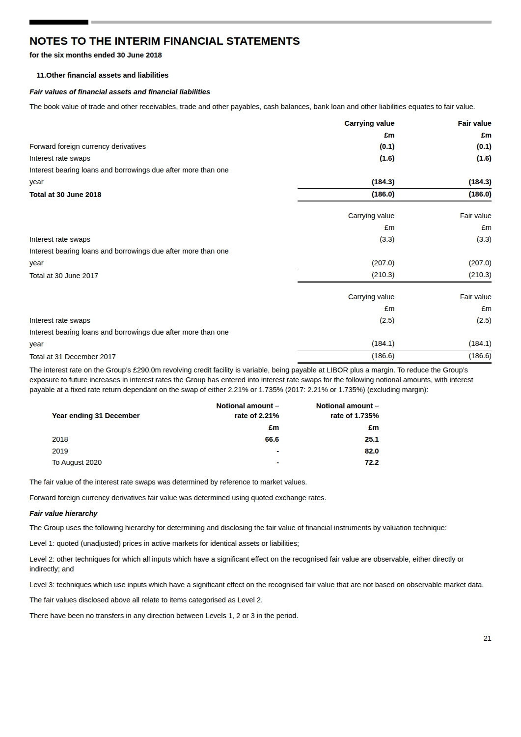NOTES TO THE INTERIM FINANCIAL STATEMENTS
for the six months ended 30 June 2018
11. Other financial assets and liabilities
Fair values of financial assets and financial liabilities
The book value of trade and other receivables, trade and other payables, cash balances, bank loan and other liabilities equates to fair value.
| | Carrying value | Fair value |
| | £m | £m |
| Forward foreign currency derivatives | (0.1) | (0.1) |
| Interest rate swaps | (1.6) | (1.6) |
| Interest bearing loans and borrowings due after more than one | | |
| year | (184.3) | (184.3) |
| Total at 30 June 2018 | (186.0) | (186.0) |
| | Carrying value | Fair value |
| | £m | £m |
| Interest rate swaps | (3.3) | (3.3) |
| Interest bearing loans and borrowings due after more than one | | |
| year | (207.0) | (207.0) |
| Total at 30 June 2017 | (210.3) | (210.3) |
| | Carrying value | Fair value |
| | £m | £m |
| Interest rate swaps | (2.5) | (2.5) |
| Interest bearing loans and borrowings due after more than one | | |
| year | (184.1) | (184.1) |
| Total at 31 December 2017 | (186.6) | (186.6) |
The interest rate on the Group’s £290.0m revolving credit facility is variable, being payable at LIBOR plus a margin. To reduce the Group’s exposure to future increases in interest rates the Group has entered into interest rate swaps for the following notional amounts, with interest payable at a fixed rate return dependant on the swap of either 2.21% or 1.735% (2017: 2.21% or 1.735%) (excluding margin):
| Year ending 31 December | Notional amount – rate of 2.21% | Notional amount – rate of 1.735% |
| | £m | £m |
| 2018 | 66.6 | 25.1 |
| 2019 | - | 82.0 |
| To August 2020 | - | 72.2 |
The fair value of the interest rate swaps was determined by reference to market values.
Forward foreign currency derivatives fair value was determined using quoted exchange rates.
Fair value hierarchy
The Group uses the following hierarchy for determining and disclosing the fair value of financial instruments by valuation technique:
Level 1: quoted (unadjusted) prices in active markets for identical assets or liabilities;
Level 2: other techniques for which all inputs which have a significant effect on the recognised fair value are observable, either directly or indirectly; and
Level 3: techniques which use inputs which have a significant effect on the recognised fair value that are not based on observable market data.
The fair values disclosed above all relate to items categorised as Level 2.
There have been no transfers in any direction between Levels 1, 2 or 3 in the period.
21